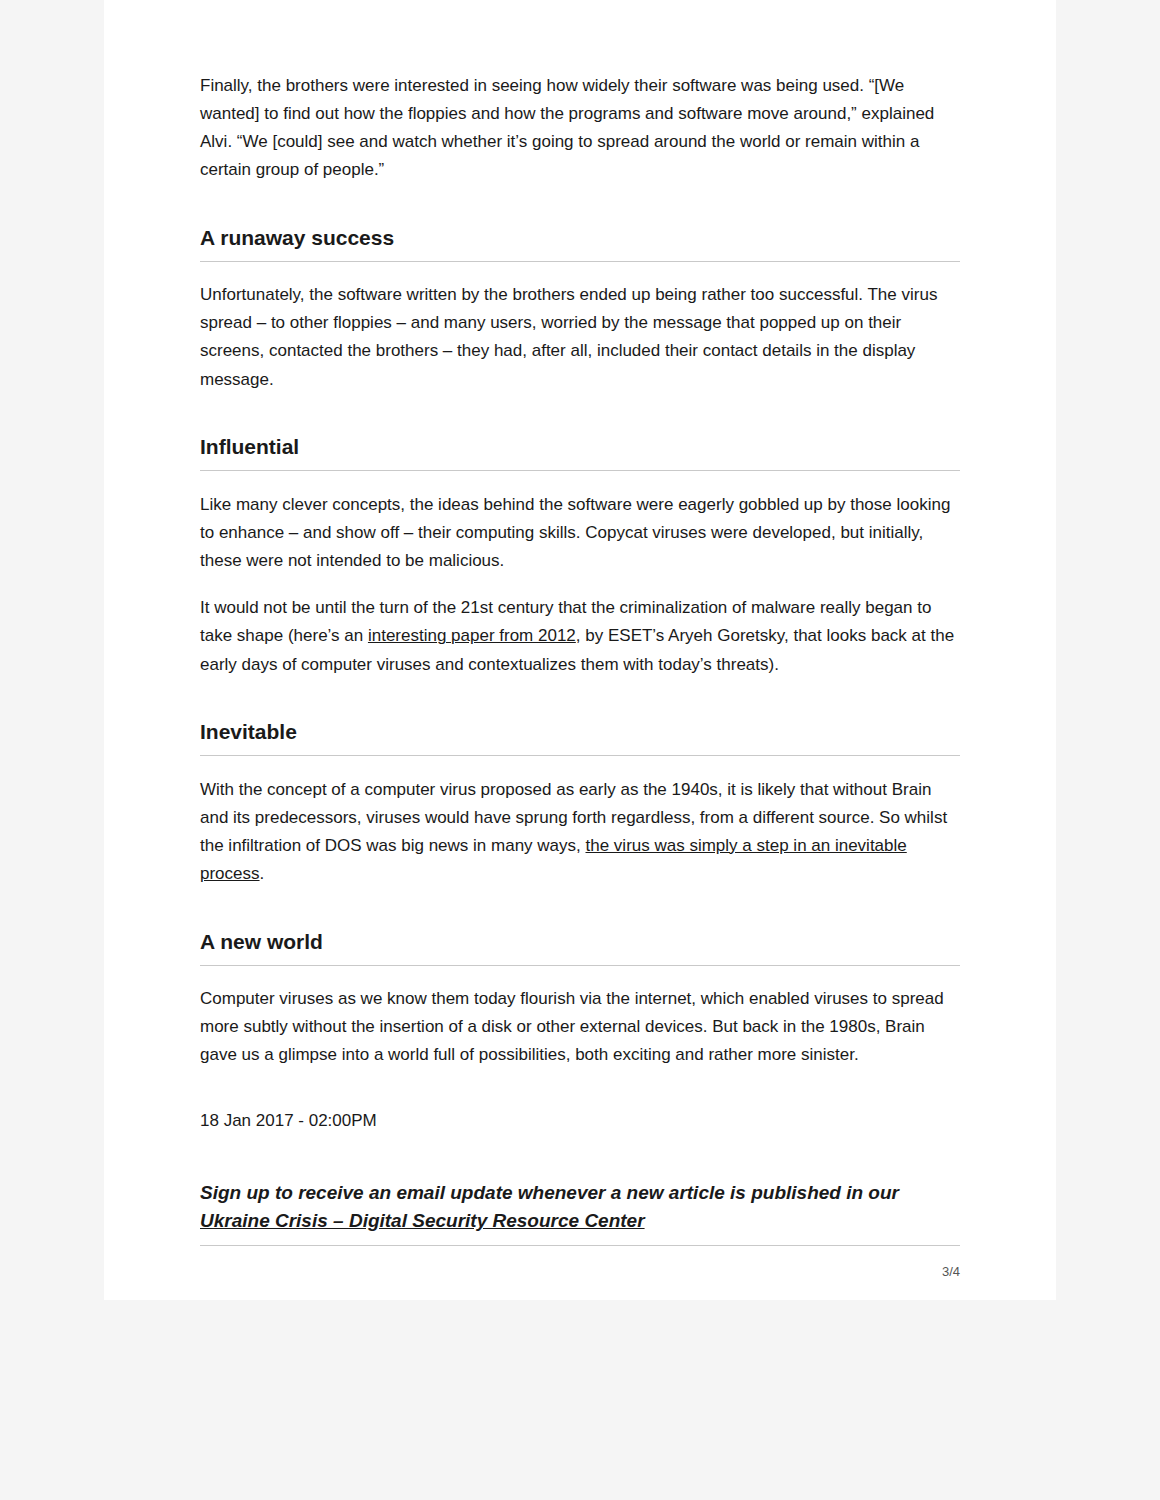Finally, the brothers were interested in seeing how widely their software was being used. “[We wanted] to find out how the floppies and how the programs and software move around,” explained Alvi. “We [could] see and watch whether it’s going to spread around the world or remain within a certain group of people.”
A runaway success
Unfortunately, the software written by the brothers ended up being rather too successful. The virus spread – to other floppies – and many users, worried by the message that popped up on their screens, contacted the brothers – they had, after all, included their contact details in the display message.
Influential
Like many clever concepts, the ideas behind the software were eagerly gobbled up by those looking to enhance – and show off – their computing skills. Copycat viruses were developed, but initially, these were not intended to be malicious.
It would not be until the turn of the 21st century that the criminalization of malware really began to take shape (here’s an interesting paper from 2012, by ESET’s Aryeh Goretsky, that looks back at the early days of computer viruses and contextualizes them with today’s threats).
Inevitable
With the concept of a computer virus proposed as early as the 1940s, it is likely that without Brain and its predecessors, viruses would have sprung forth regardless, from a different source. So whilst the infiltration of DOS was big news in many ways, the virus was simply a step in an inevitable process.
A new world
Computer viruses as we know them today flourish via the internet, which enabled viruses to spread more subtly without the insertion of a disk or other external devices. But back in the 1980s, Brain gave us a glimpse into a world full of possibilities, both exciting and rather more sinister.
18 Jan 2017 - 02:00PM
Sign up to receive an email update whenever a new article is published in our Ukraine Crisis – Digital Security Resource Center
3/4